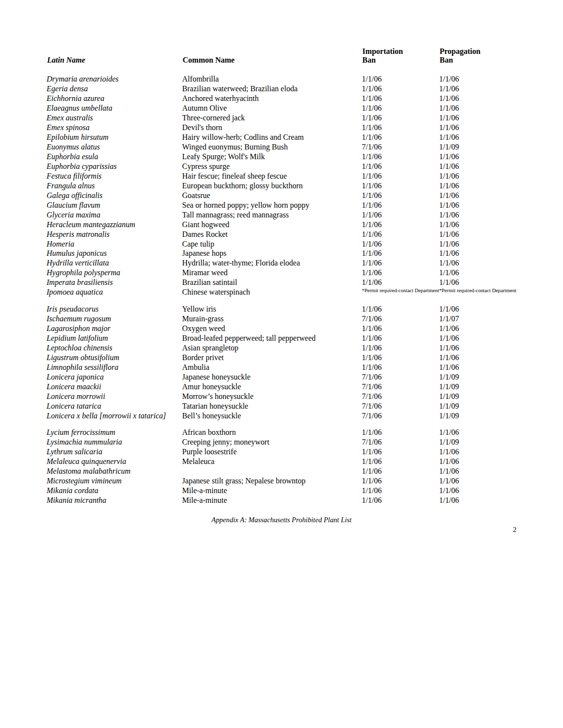| Latin Name | Common Name | Importation Ban | Propagation Ban |
| --- | --- | --- | --- |
| Drymaria arenarioides | Alfombrilla | 1/1/06 | 1/1/06 |
| Egeria densa | Brazilian waterweed; Brazilian eloda | 1/1/06 | 1/1/06 |
| Eichhornia azurea | Anchored waterhyacinth | 1/1/06 | 1/1/06 |
| Elaeagnus umbellata | Autumn Olive | 1/1/06 | 1/1/06 |
| Emex australis | Three-cornered jack | 1/1/06 | 1/1/06 |
| Emex spinosa | Devil's thorn | 1/1/06 | 1/1/06 |
| Epilobium hirsutum | Hairy willow-herb; Codlins and Cream | 1/1/06 | 1/1/06 |
| Euonymus alatus | Winged euonymus; Burning Bush | 7/1/06 | 1/1/09 |
| Euphorbia esula | Leafy Spurge; Wolf's Milk | 1/1/06 | 1/1/06 |
| Euphorbia cyparissias | Cypress spurge | 1/1/06 | 1/1/06 |
| Festuca filiformis | Hair fescue; fineleaf sheep fescue | 1/1/06 | 1/1/06 |
| Frangula alnus | European buckthorn; glossy buckthorn | 1/1/06 | 1/1/06 |
| Galega officinalis | Goatsrue | 1/1/06 | 1/1/06 |
| Glaucium flavum | Sea or horned poppy; yellow horn poppy | 1/1/06 | 1/1/06 |
| Glyceria maxima | Tall mannagrass; reed mannagrass | 1/1/06 | 1/1/06 |
| Heracleum mantegazzianum | Giant hogweed | 1/1/06 | 1/1/06 |
| Hesperis matronalis | Dames Rocket | 1/1/06 | 1/1/06 |
| Homeria | Cape tulip | 1/1/06 | 1/1/06 |
| Humulus japonicus | Japanese hops | 1/1/06 | 1/1/06 |
| Hydrilla verticillata | Hydrilla; water-thyme; Florida elodea | 1/1/06 | 1/1/06 |
| Hygrophila polysperma | Miramar weed | 1/1/06 | 1/1/06 |
| Imperata brasiliensis | Brazilian satintail | 1/1/06 | 1/1/06 |
| Ipomoea aquatica | Chinese waterspinach | *Permit required-contact Department | *Permit required-contact Department |
| Iris pseudacorus | Yellow iris | 1/1/06 | 1/1/06 |
| Ischaemum rugosum | Murain-grass | 7/1/06 | 1/1/07 |
| Lagarosiphon major | Oxygen weed | 1/1/06 | 1/1/06 |
| Lepidium latifolium | Broad-leafed pepperweed; tall pepperweed | 1/1/06 | 1/1/06 |
| Leptochloa chinensis | Asian sprangletop | 1/1/06 | 1/1/06 |
| Ligustrum obtusifolium | Border privet | 1/1/06 | 1/1/06 |
| Limnophila sessiliflora | Ambulia | 1/1/06 | 1/1/06 |
| Lonicera japonica | Japanese honeysuckle | 7/1/06 | 1/1/09 |
| Lonicera maackii | Amur honeysuckle | 7/1/06 | 1/1/09 |
| Lonicera morrowii | Morrow’s honeysuckle | 7/1/06 | 1/1/09 |
| Lonicera tatarica | Tatarian honeysuckle | 7/1/06 | 1/1/09 |
| Lonicera x bella [morrowii x tatarica] | Bell’s honeysuckle | 7/1/06 | 1/1/09 |
| Lycium ferrocissimum | African boxthorn | 1/1/06 | 1/1/06 |
| Lysimachia nummularia | Creeping jenny; moneywort | 7/1/06 | 1/1/09 |
| Lythrum salicaria | Purple loosestrife | 1/1/06 | 1/1/06 |
| Melaleuca quinquenervia | Melaleuca | 1/1/06 | 1/1/06 |
| Melastoma malabathricum | | 1/1/06 | 1/1/06 |
| Microstegium vimineum | Japanese stilt grass; Nepalese browntop | 1/1/06 | 1/1/06 |
| Mikania cordata | Mile-a-minute | 1/1/06 | 1/1/06 |
| Mikania micrantha | Mile-a-minute | 1/1/06 | 1/1/06 |
Appendix A: Massachusetts Prohibited Plant List
2